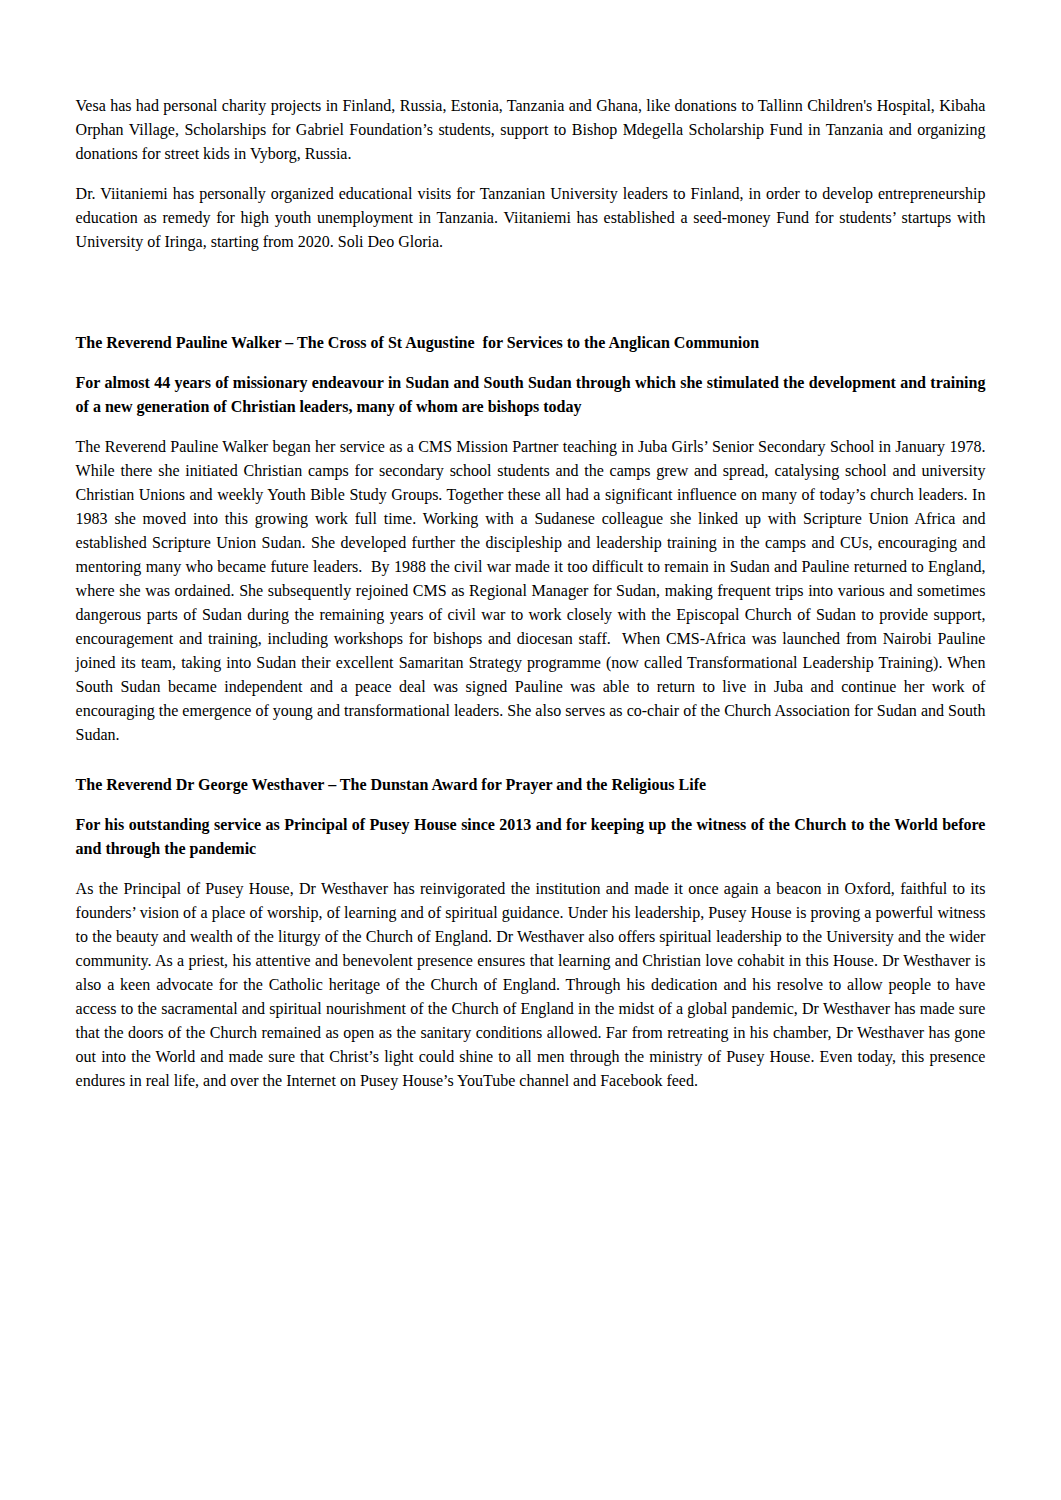Vesa has had personal charity projects in Finland, Russia, Estonia, Tanzania and Ghana, like donations to Tallinn Children's Hospital, Kibaha Orphan Village, Scholarships for Gabriel Foundation’s students, support to Bishop Mdegella Scholarship Fund in Tanzania and organizing donations for street kids in Vyborg, Russia.
Dr. Viitaniemi has personally organized educational visits for Tanzanian University leaders to Finland, in order to develop entrepreneurship education as remedy for high youth unemployment in Tanzania. Viitaniemi has established a seed-money Fund for students’ startups with University of Iringa, starting from 2020. Soli Deo Gloria.
The Reverend Pauline Walker – The Cross of St Augustine for Services to the Anglican Communion
For almost 44 years of missionary endeavour in Sudan and South Sudan through which she stimulated the development and training of a new generation of Christian leaders, many of whom are bishops today
The Reverend Pauline Walker began her service as a CMS Mission Partner teaching in Juba Girls’ Senior Secondary School in January 1978. While there she initiated Christian camps for secondary school students and the camps grew and spread, catalysing school and university Christian Unions and weekly Youth Bible Study Groups. Together these all had a significant influence on many of today’s church leaders. In 1983 she moved into this growing work full time. Working with a Sudanese colleague she linked up with Scripture Union Africa and established Scripture Union Sudan. She developed further the discipleship and leadership training in the camps and CUs, encouraging and mentoring many who became future leaders. By 1988 the civil war made it too difficult to remain in Sudan and Pauline returned to England, where she was ordained. She subsequently rejoined CMS as Regional Manager for Sudan, making frequent trips into various and sometimes dangerous parts of Sudan during the remaining years of civil war to work closely with the Episcopal Church of Sudan to provide support, encouragement and training, including workshops for bishops and diocesan staff. When CMS-Africa was launched from Nairobi Pauline joined its team, taking into Sudan their excellent Samaritan Strategy programme (now called Transformational Leadership Training). When South Sudan became independent and a peace deal was signed Pauline was able to return to live in Juba and continue her work of encouraging the emergence of young and transformational leaders. She also serves as co-chair of the Church Association for Sudan and South Sudan.
The Reverend Dr George Westhaver – The Dunstan Award for Prayer and the Religious Life
For his outstanding service as Principal of Pusey House since 2013 and for keeping up the witness of the Church to the World before and through the pandemic
As the Principal of Pusey House, Dr Westhaver has reinvigorated the institution and made it once again a beacon in Oxford, faithful to its founders’ vision of a place of worship, of learning and of spiritual guidance. Under his leadership, Pusey House is proving a powerful witness to the beauty and wealth of the liturgy of the Church of England. Dr Westhaver also offers spiritual leadership to the University and the wider community. As a priest, his attentive and benevolent presence ensures that learning and Christian love cohabit in this House. Dr Westhaver is also a keen advocate for the Catholic heritage of the Church of England. Through his dedication and his resolve to allow people to have access to the sacramental and spiritual nourishment of the Church of England in the midst of a global pandemic, Dr Westhaver has made sure that the doors of the Church remained as open as the sanitary conditions allowed. Far from retreating in his chamber, Dr Westhaver has gone out into the World and made sure that Christ’s light could shine to all men through the ministry of Pusey House. Even today, this presence endures in real life, and over the Internet on Pusey House’s YouTube channel and Facebook feed.